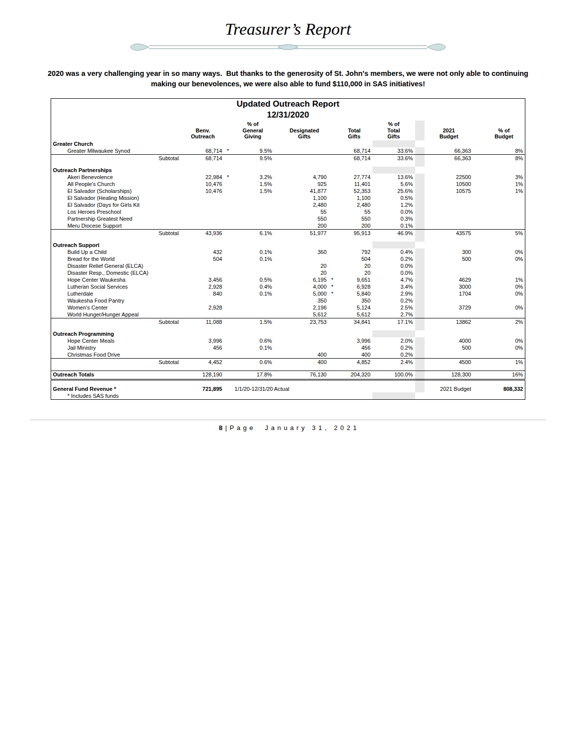Treasurer’s Report
2020 was a very challenging year in so many ways. But thanks to the generosity of St. John's members, we were not only able to continuing making our benevolences, we were also able to fund $110,000 in SAS initiatives!
| Updated Outreach Report |
| 12/31/2020 |
| | Benv. Outreach | | % of General Giving | | Designated Gifts | | Total Gifts | % of Total Gifts | | 2021 Budget | | % of Budget |
| Greater Church | | | |
| | Greater Milwaukee Synod | 68,714 | * | 9.5% | | | | 68,714 | 33.6% | | 66,363 | | 8% |
| | Subtotal | 68,714 | | 9.5% | | | | 68,714 | 33.6% | | 66,363 | | 8% |
| Outreach Partnerships | | | |
| | Akeri Benevolence | 22,984 | * | 3.2% | | 4,790 | | 27,774 | 13.6% | | 22500 | | 3% |
| | All People's Church | 10,476 | | 1.5% | | 925 | | 11,401 | 5.6% | | 10500 | | 1% |
| | El Salvador (Scholarships) | 10,476 | | 1.5% | | 41,877 | | 52,353 | 25.6% | | 10575 | | 1% |
| | El Salvador (Healing Mission) | | | | | 1,100 | | 1,100 | 0.5% | | | | |
| | El Salvador (Days for Girls Kit | | | | | 2,480 | | 2,480 | 1.2% | | | | |
| | Los Heroes Preschool | | | | | 55 | | 55 | 0.0% | | | | |
| | Partnership Greatest Need | | | | | 550 | | 550 | 0.3% | | | | |
| | Meru Diocese Support | | | | | 200 | | 200 | 0.1% | | | | |
| | Subtotal | 43,936 | | 6.1% | | 51,977 | | 95,913 | 46.9% | | 43575 | | 5% |
| Outreach Support | | | |
| | Build Up a Child | 432 | | 0.1% | | 360 | | 792 | 0.4% | | 300 | | 0% |
| | Bread for the World | 504 | | 0.1% | | | | 504 | 0.2% | | 500 | | 0% |
| | Disaster Relief General (ELCA) | | | | | 20 | | 20 | 0.0% | | | | |
| | Disaster Resp., Domestic (ELCA) | | | | | 20 | | 20 | 0.0% | | | | |
| | Hope Center Waukesha | 3,456 | | 0.5% | | 6,195 | * | 9,651 | 4.7% | | 4629 | | 1% |
| | Lutheran Social Services | 2,928 | | 0.4% | | 4,000 | * | 6,928 | 3.4% | | 3000 | | 0% |
| | Lutherdale | 840 | | 0.1% | | 5,000 | * | 5,840 | 2.9% | | 1704 | | 0% |
| | Waukesha Food Pantry | | | | | 350 | | 350 | 0.2% | | | | |
| | Women's Center | 2,928 | | | | 2,196 | | 5,124 | 2.5% | | 3729 | | 0% |
| | World Hunger/Hunger Appeal | | | | | 5,612 | | 5,612 | 2.7% | | | | |
| | Subtotal | 11,088 | | 1.5% | | 23,753 | | 34,841 | 17.1% | | 13862 | | 2% |
| Outreach Programming | | | |
| | Hope Center Meals | 3,996 | | 0.6% | | | | 3,996 | 2.0% | | 4000 | | 0% |
| | Jail Ministry | 456 | | 0.1% | | | | 456 | 0.2% | | 500 | | 0% |
| | Christmas Food Drive | | | | | 400 | | 400 | 0.2% | | | | |
| | Subtotal | 4,452 | | 0.6% | | 400 | | 4,852 | 2.4% | | 4500 | | 1% |
| Outreach Totals | 128,190 | | 17.8% | | 76,130 | | 204,320 | 100.0% | | 128,300 | | 16% |
| General Fund Revenue * | 721,895 | | 1/1/20-12/31/20 Actual | | | 2021 Budget | | 808,332 |
| | * Includes SAS funds | | | |
8 | P a g e J a n u a r y 3 1 , 2 0 2 1